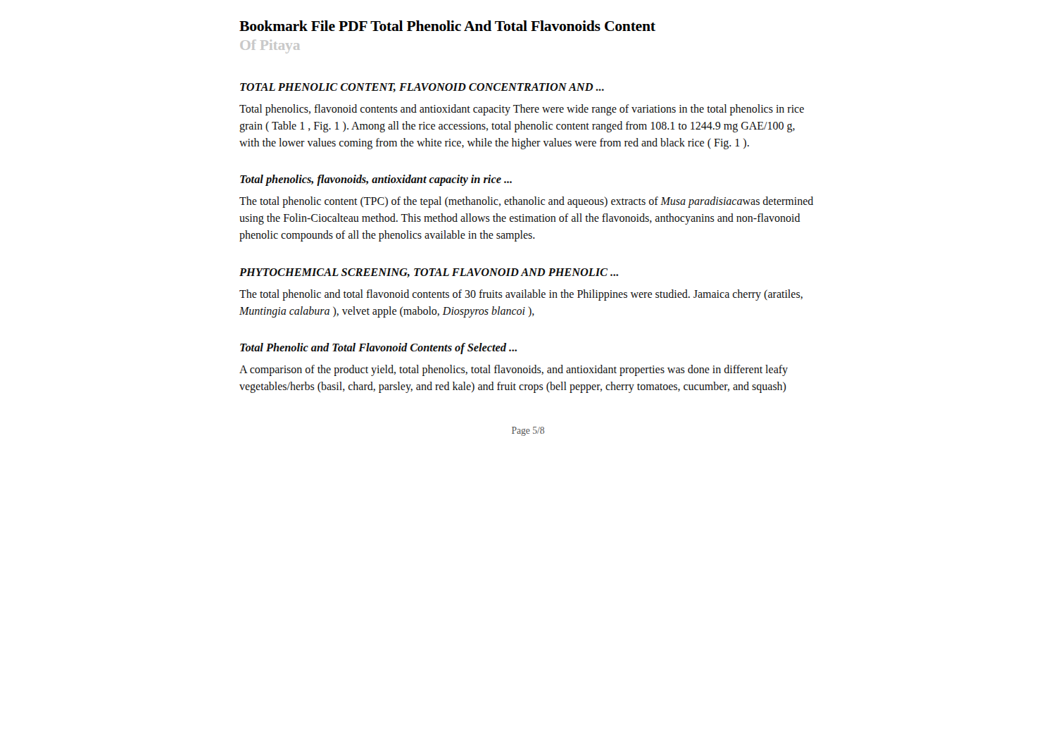Bookmark File PDF Total Phenolic And Total Flavonoids Content
Of Pitaya
TOTAL PHENOLIC CONTENT, FLAVONOID CONCENTRATION AND ...
Total phenolics, flavonoid contents and antioxidant capacity There were wide range of variations in the total phenolics in rice grain ( Table 1 , Fig. 1 ). Among all the rice accessions, total phenolic content ranged from 108.1 to 1244.9 mg GAE/100 g, with the lower values coming from the white rice, while the higher values were from red and black rice ( Fig. 1 ).
Total phenolics, flavonoids, antioxidant capacity in rice ...
The total phenolic content (TPC) of the tepal (methanolic, ethanolic and aqueous) extracts of Musa paradisiacawas determined using the Folin-Ciocalteau method. This method allows the estimation of all the flavonoids, anthocyanins and non-flavonoid phenolic compounds of all the phenolics available in the samples.
PHYTOCHEMICAL SCREENING, TOTAL FLAVONOID AND PHENOLIC ...
The total phenolic and total flavonoid contents of 30 fruits available in the Philippines were studied. Jamaica cherry (aratiles, Muntingia calabura ), velvet apple (mabolo, Diospyros blancoi ),
Total Phenolic and Total Flavonoid Contents of Selected ...
A comparison of the product yield, total phenolics, total flavonoids, and antioxidant properties was done in different leafy vegetables/herbs (basil, chard, parsley, and red kale) and fruit crops (bell pepper, cherry tomatoes, cucumber, and squash)
Page 5/8